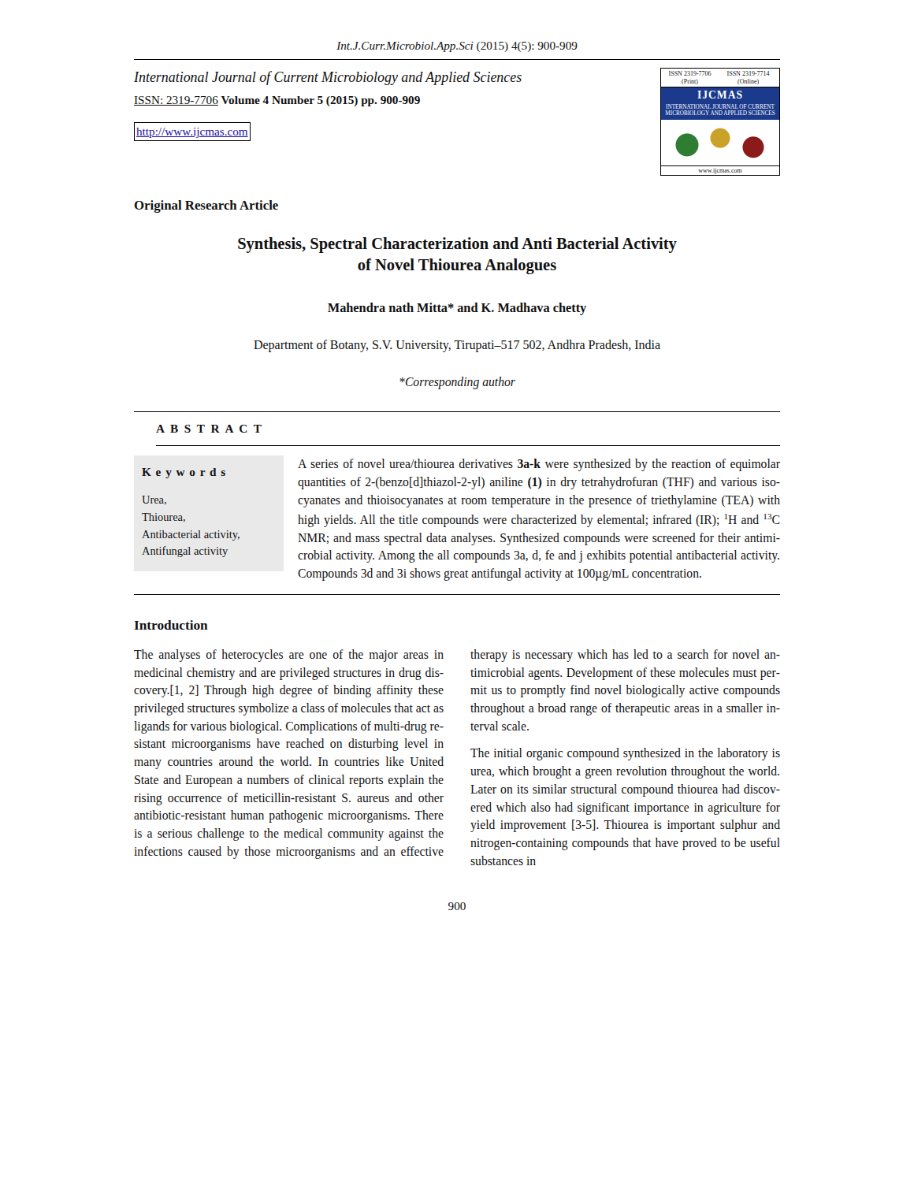Int.J.Curr.Microbiol.App.Sci (2015) 4(5): 900-909
International Journal of Current Microbiology and Applied Sciences
ISSN: 2319-7706 Volume 4 Number 5 (2015) pp. 900-909
http://www.ijcmas.com
ISSN 2319-7706 (Print) ISSN 2319-7714 (Online)
IJCMAS
INTERNATIONAL JOURNAL OF CURRENT MICROBIOLOGY AND APPLIED SCIENCES
www.ijcmas.com
Original Research Article
Synthesis, Spectral Characterization and Anti Bacterial Activity
of Novel Thiourea Analogues
Mahendra nath Mitta* and K. Madhava chetty
Department of Botany, S.V. University, Tirupati–517 502, Andhra Pradesh, India
*Corresponding author
A B S T R A C T
K e y w o r d s
Urea,
Thiourea,
Antibacterial activity,
Antifungal activity
A series of novel urea/thiourea derivatives 3a-k were synthesized by the reaction of equimolar quantities of 2-(benzo[d]thiazol-2-yl) aniline (1) in dry tetrahydrofuran (THF) and various isocyanates and thioisocyanates at room temperature in the presence of triethylamine (TEA) with high yields. All the title compounds were characterized by elemental; infrared (IR); 1H and 13C NMR; and mass spectral data analyses. Synthesized compounds were screened for their antimicrobial activity. Among the all compounds 3a, d, fe and j exhibits potential antibacterial activity. Compounds 3d and 3i shows great antifungal activity at 100µg/mL concentration.
Introduction
The analyses of heterocycles are one of the major areas in medicinal chemistry and are privileged structures in drug discovery.[1, 2] Through high degree of binding affinity these privileged structures symbolize a class of molecules that act as ligands for various biological. Complications of multi-drug resistant microorganisms have reached on disturbing level in many countries around the world. In countries like United State and European a numbers of clinical reports explain the rising occurrence of meticillin-resistant S. aureus and other antibiotic-resistant human pathogenic microorganisms. There is a serious challenge to the medical community against the infections caused by those microorganisms and an effective therapy is necessary which has led to a search for novel antimicrobial agents. Development of these molecules must permit us to promptly find novel biologically active compounds throughout a broad range of therapeutic areas in a smaller interval scale.
The initial organic compound synthesized in the laboratory is urea, which brought a green revolution throughout the world. Later on its similar structural compound thiourea had discovered which also had significant importance in agriculture for yield improvement [3-5]. Thiourea is important sulphur and nitrogen-containing compounds that have proved to be useful substances in
900